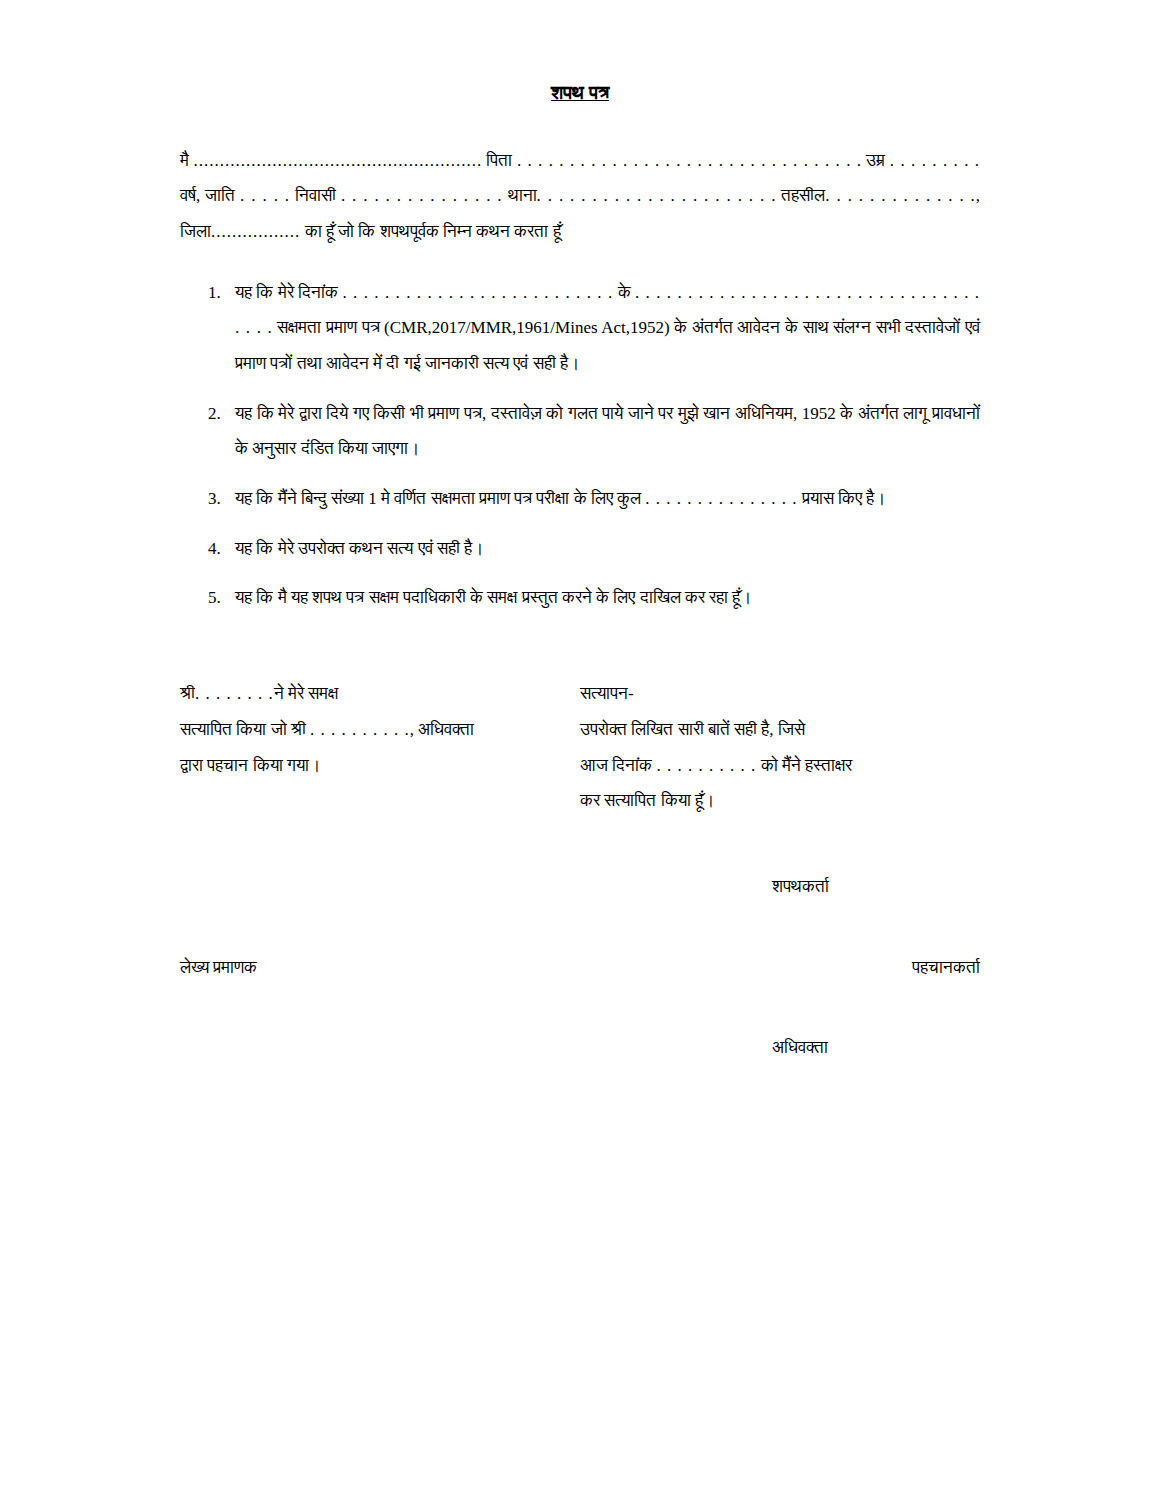शपथ पत्र
मै ....................................................... पिता . . . . . . . . . . . . . . . . . . . . . . . . . . . . . . . . . उम्र . . . . . . . . . वर्ष, जाति . . . . . निवासी . . . . . . . . . . . . . . . थाना. . . . . . . . . . . . . . . . . . . . . . तहसील. . . . . . . . . . . . . ., जिला................. का हूँ जो कि शपथपूर्वक निम्न कथन करता हूँ
यह कि मेरे दिनांक . . . . . . . . . . . . . . . . . . . . . . . . . . के . . . . . . . . . . . . . . . . . . . . . . . . . . . . . . . . . . . . . सक्षमता प्रमाण पत्र (CMR,2017/MMR,1961/Mines Act,1952) के अंतर्गत आवेदन के साथ संलग्न सभी दस्तावेजों एवं प्रमाण पत्रों तथा आवेदन में दी गई जानकारी सत्य एवं सही है।
यह कि मेरे द्वारा दिये गए किसी भी प्रमाण पत्र, दस्तावेज़ को गलत पाये जाने पर मुझे खान अधिनियम, 1952 के अंतर्गत लागू प्रावधानों के अनुसार दंडित किया जाएगा।
यह कि मैंने बिन्दु संख्या 1 मे वर्णित सक्षमता प्रमाण पत्र परीक्षा के लिए कुल . . . . . . . . . . . . . . . प्रयास किए है।
यह कि मेरे उपरोक्त कथन सत्य एवं सही है।
यह कि मै यह शपथ पत्र सक्षम पदाधिकारी के समक्ष प्रस्तुत करने के लिए दाखिल कर रहा हूँ।
श्री. . . . . . . . ने मेरे समक्ष
सत्यापित किया जो श्री . . . . . . . . . ., अधिवक्ता
द्वारा पहचान किया गया।
सत्यापन-
उपरोक्त लिखित सारी बातें सही है, जिसे
आज दिनांक . . . . . . . . . . को मैंने हस्ताक्षर
कर सत्यापित किया हूँ।
शपथकर्ता
लेख्य प्रमाणक
पहचानकर्ता
अधिवक्ता